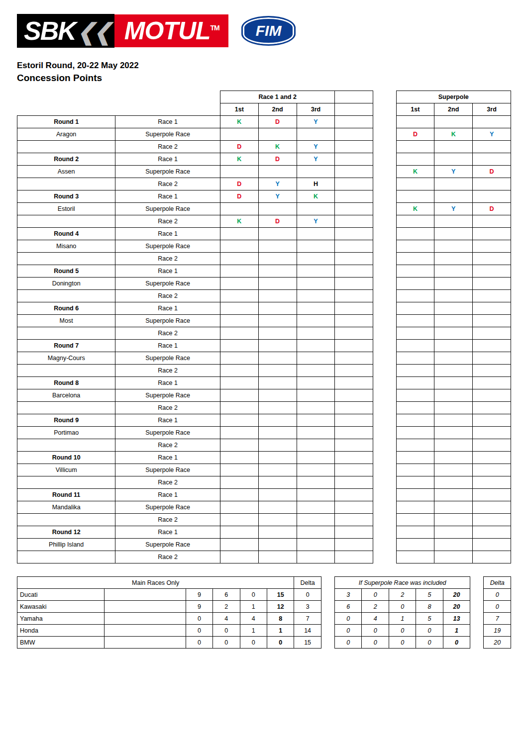SBK❮❮
MOTULTM
FIM
Estoril Round, 20-22 May 2022
Concession Points
| | | Race 1 and 2 | | | Superpole |
| --- | --- | --- | --- | --- | --- |
| | | 1st | 2nd | 3rd | | | 1st | 2nd | 3rd |
| Round 1 | Race 1 | K | D | Y | | | | | |
| Aragon | Superpole Race | | | | | | D | K | Y |
| | Race 2 | D | K | Y | | | | | |
| Round 2 | Race 1 | K | D | Y | | | | | |
| Assen | Superpole Race | | | | | | K | Y | D |
| | Race 2 | D | Y | H | | | | | |
| Round 3 | Race 1 | D | Y | K | | | | | |
| Estoril | Superpole Race | | | | | | K | Y | D |
| | Race 2 | K | D | Y | | | | | |
| Round 4 | Race 1 | | | | | | | | |
| Misano | Superpole Race | | | | | | | | |
| | Race 2 | | | | | | | | |
| Round 5 | Race 1 | | | | | | | | |
| Donington | Superpole Race | | | | | | | | |
| | Race 2 | | | | | | | | |
| Round 6 | Race 1 | | | | | | | | |
| Most | Superpole Race | | | | | | | | |
| | Race 2 | | | | | | | | |
| Round 7 | Race 1 | | | | | | | | |
| Magny-Cours | Superpole Race | | | | | | | | |
| | Race 2 | | | | | | | | |
| Round 8 | Race 1 | | | | | | | | |
| Barcelona | Superpole Race | | | | | | | | |
| | Race 2 | | | | | | | | |
| Round 9 | Race 1 | | | | | | | | |
| Portimao | Superpole Race | | | | | | | | |
| | Race 2 | | | | | | | | |
| Round 10 | Race 1 | | | | | | | | |
| Villicum | Superpole Race | | | | | | | | |
| | Race 2 | | | | | | | | |
| Round 11 | Race 1 | | | | | | | | |
| Mandalika | Superpole Race | | | | | | | | |
| | Race 2 | | | | | | | | |
| Round 12 | Race 1 | | | | | | | | |
| Phillip Island | Superpole Race | | | | | | | | |
| | Race 2 | | | | | | | | |
| Main Races Only | Delta | | If Superpole Race was included | | Delta |
| --- | --- | --- | --- | --- | --- |
| Ducati | | 9 | 6 | 0 | 15 | 0 | | 3 | 0 | 2 | 5 | 20 | | 0 |
| Kawasaki | | 9 | 2 | 1 | 12 | 3 | | 6 | 2 | 0 | 8 | 20 | | 0 |
| Yamaha | | 0 | 4 | 4 | 8 | 7 | | 0 | 4 | 1 | 5 | 13 | | 7 |
| Honda | | 0 | 0 | 1 | 1 | 14 | | 0 | 0 | 0 | 0 | 1 | | 19 |
| BMW | | 0 | 0 | 0 | 0 | 15 | | 0 | 0 | 0 | 0 | 0 | | 20 |